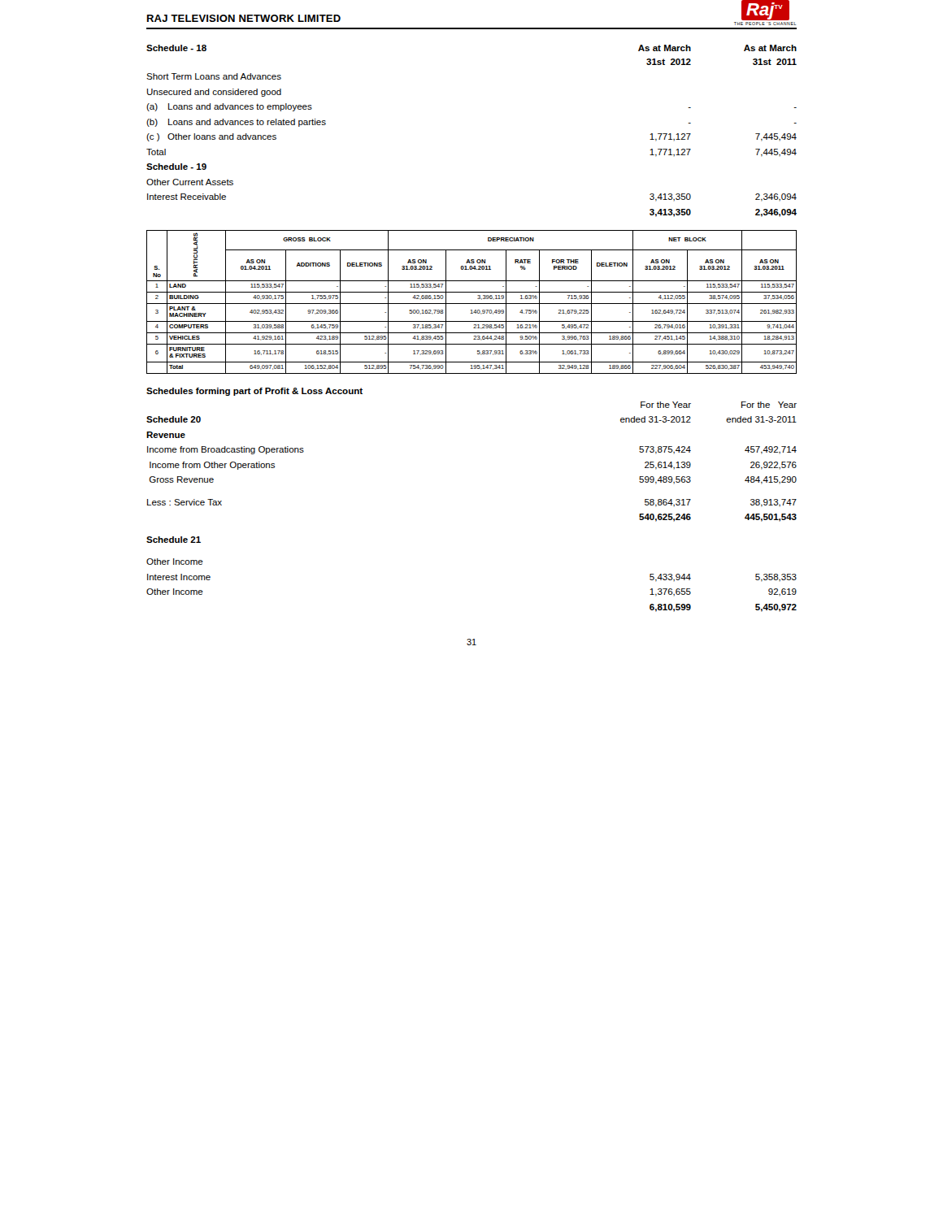RAJ TELEVISION NETWORK LIMITED
RajTV
THE PEOPLE 'S CHANNEL
| Schedule - 18 | As at March | As at March |
| | 31st 2012 | 31st 2011 |
| Short Term Loans and Advances | | |
| Unsecured and considered good | | |
| (a) Loans and advances to employees | - | - |
| (b) Loans and advances to related parties | - | - |
| (c ) Other loans and advances | 1,771,127 | 7,445,494 |
| Total | 1,771,127 | 7,445,494 |
| Schedule - 19 | | |
| Other Current Assets | | |
| Interest Receivable | 3,413,350 | 2,346,094 |
| | 3,413,350 | 2,346,094 |
| S. No | PARTICULARS | GROSS BLOCK | DEPRECIATION | NET BLOCK | |
| --- | --- | --- | --- | --- | --- |
| AS ON 01.04.2011 | ADDITIONS | DELETIONS | AS ON 31.03.2012 | AS ON 01.04.2011 | RATE % | FOR THE PERIOD | DELETION | AS ON 31.03.2012 | AS ON 31.03.2012 | AS ON 31.03.2011 |
| 1 | LAND | 115,533,547 | - | - | 115,533,547 | - | - | - | - | - | 115,533,547 | 115,533,547 |
| 2 | BUILDING | 40,930,175 | 1,755,975 | - | 42,686,150 | 3,396,119 | 1.63% | 715,936 | - | 4,112,055 | 38,574,095 | 37,534,056 |
| 3 | PLANT & MACHINERY | 402,953,432 | 97,209,366 | - | 500,162,798 | 140,970,499 | 4.75% | 21,679,225 | - | 162,649,724 | 337,513,074 | 261,982,933 |
| 4 | COMPUTERS | 31,039,588 | 6,145,759 | - | 37,185,347 | 21,298,545 | 16.21% | 5,495,472 | - | 26,794,016 | 10,391,331 | 9,741,044 |
| 5 | VEHICLES | 41,929,161 | 423,189 | 512,895 | 41,839,455 | 23,644,248 | 9.50% | 3,996,763 | 189,866 | 27,451,145 | 14,388,310 | 18,284,913 |
| 6 | FURNITURE & FIXTURES | 16,711,178 | 618,515 | - | 17,329,693 | 5,837,931 | 6.33% | 1,061,733 | - | 6,899,664 | 10,430,029 | 10,873,247 |
| | Total | 649,097,081 | 106,152,804 | 512,895 | 754,736,990 | 195,147,341 | | 32,949,128 | 189,866 | 227,906,604 | 526,830,387 | 453,949,740 |
Schedules forming part of Profit & Loss Account
| | For the Year | For the Year |
| Schedule 20 | ended 31-3-2012 | ended 31-3-2011 |
| Revenue | | |
| Income from Broadcasting Operations | 573,875,424 | 457,492,714 |
| Income from Other Operations | 25,614,139 | 26,922,576 |
| Gross Revenue | 599,489,563 | 484,415,290 |
| Less : Service Tax | 58,864,317 | 38,913,747 |
| | 540,625,246 | 445,501,543 |
| Schedule 21 | | |
| Other Income | | |
| Interest Income | 5,433,944 | 5,358,353 |
| Other Income | 1,376,655 | 92,619 |
| | 6,810,599 | 5,450,972 |
31